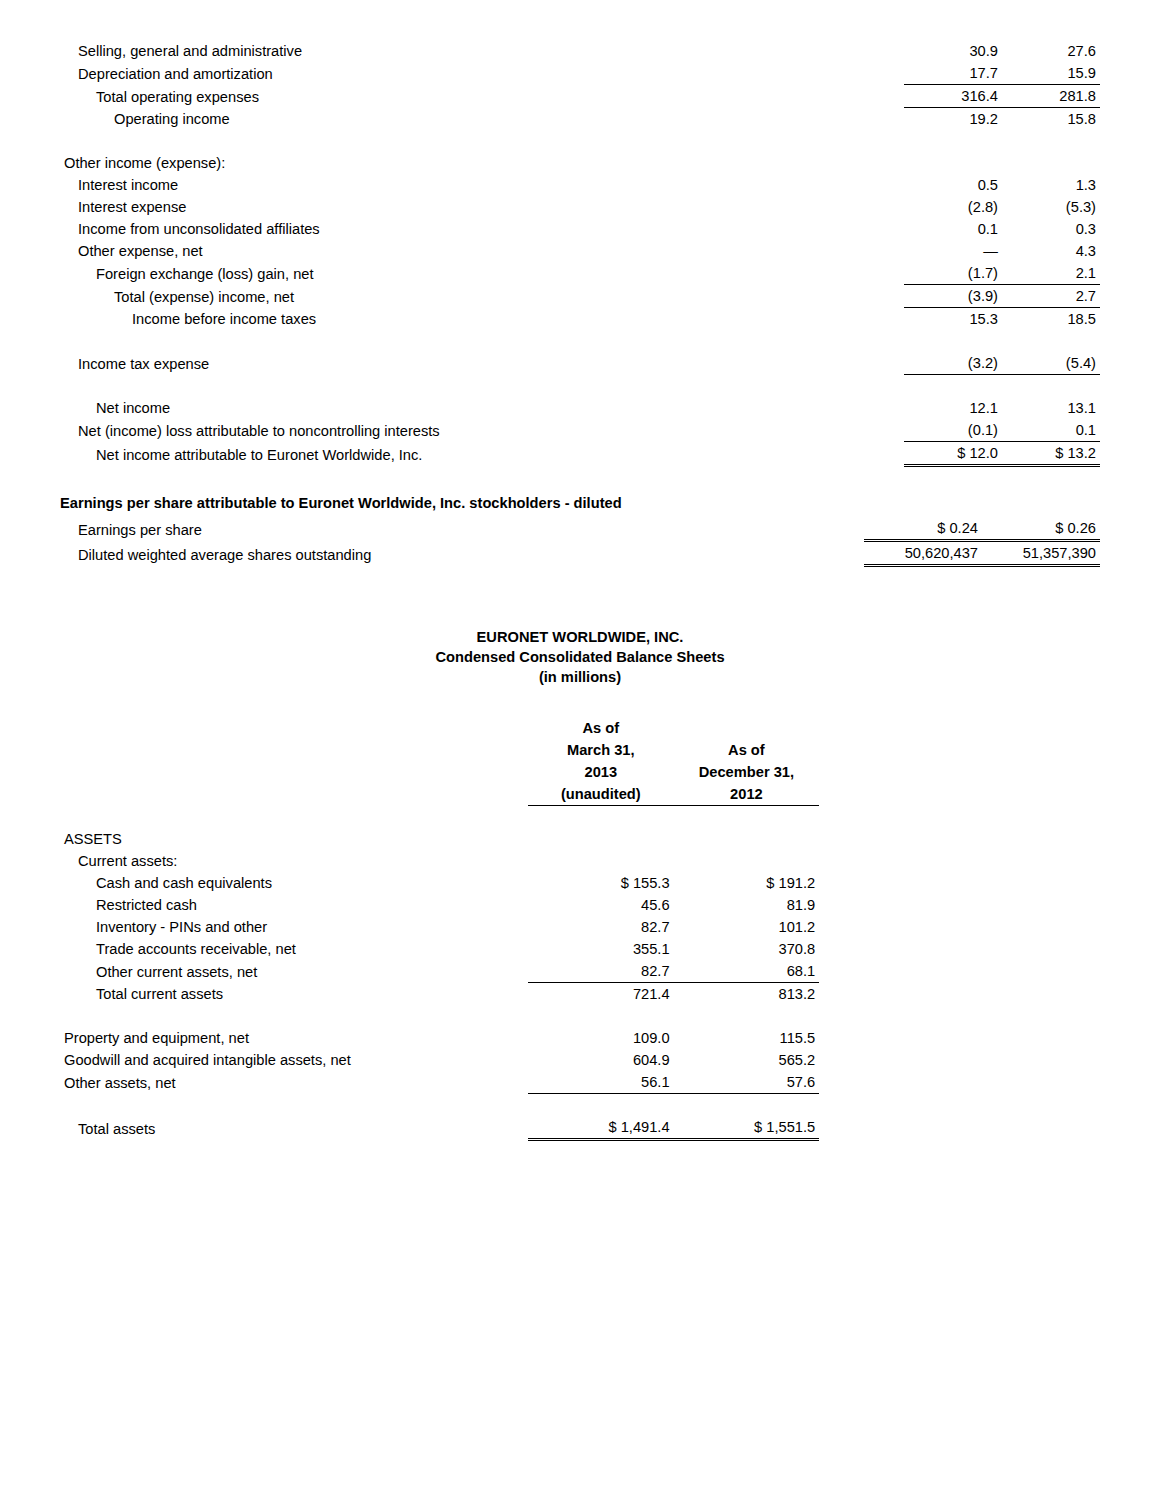| Selling, general and administrative | 30.9 | 27.6 |
| Depreciation and amortization | 17.7 | 15.9 |
| Total operating expenses | 316.4 | 281.8 |
| Operating income | 19.2 | 15.8 |
| Other income (expense): | | |
| Interest income | 0.5 | 1.3 |
| Interest expense | (2.8) | (5.3) |
| Income from unconsolidated affiliates | 0.1 | 0.3 |
| Other expense, net | — | 4.3 |
| Foreign exchange (loss) gain, net | (1.7) | 2.1 |
| Total (expense) income, net | (3.9) | 2.7 |
| Income before income taxes | 15.3 | 18.5 |
| Income tax expense | (3.2) | (5.4) |
| Net income | 12.1 | 13.1 |
| Net (income) loss attributable to noncontrolling interests | (0.1) | 0.1 |
| Net income attributable to Euronet Worldwide, Inc. | $ 12.0 | $ 13.2 |
Earnings per share attributable to Euronet Worldwide, Inc. stockholders - diluted
| Earnings per share | $ 0.24 | $ 0.26 |
| Diluted weighted average shares outstanding | 50,620,437 | 51,357,390 |
EURONET WORLDWIDE, INC.
Condensed Consolidated Balance Sheets
(in millions)
| | As of | | |
| | March 31, | As of | |
| | 2013 | December 31, | |
| | (unaudited) | 2012 | |
| ASSETS | | | |
| Current assets: | | | |
| Cash and cash equivalents | $ 155.3 | $ 191.2 | |
| Restricted cash | 45.6 | 81.9 | |
| Inventory - PINs and other | 82.7 | 101.2 | |
| Trade accounts receivable, net | 355.1 | 370.8 | |
| Other current assets, net | 82.7 | 68.1 | |
| Total current assets | 721.4 | 813.2 | |
| Property and equipment, net | 109.0 | 115.5 | |
| Goodwill and acquired intangible assets, net | 604.9 | 565.2 | |
| Other assets, net | 56.1 | 57.6 | |
| Total assets | $ 1,491.4 | $ 1,551.5 | |